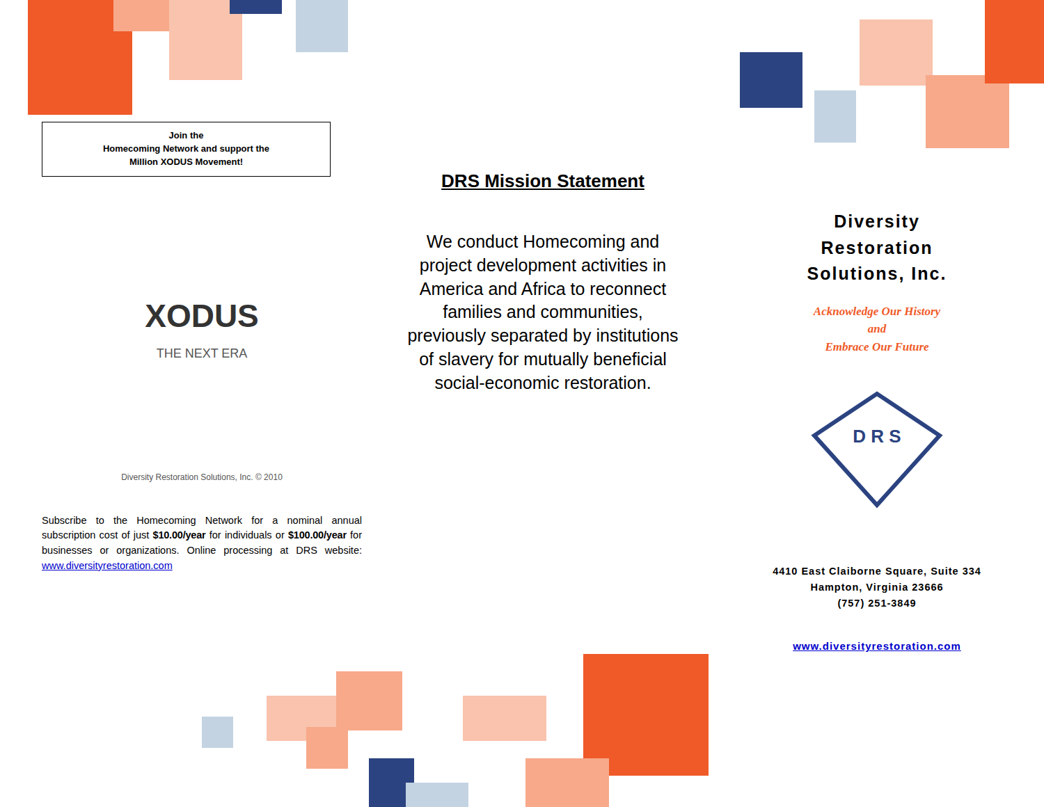Join the
Homecoming Network and support the
Million XODUS Movement!
Subscribe to the Homecoming Network for a nominal annual subscription cost of just $10.00/year for individuals or $100.00/year for businesses or organizations. Online processing at DRS website: www.diversityrestoration.com
DRS Mission Statement
We conduct Homecoming and project development activities in America and Africa to reconnect families and communities, previously separated by institutions of slavery for mutually beneficial social-economic restoration.
Diversity
Restoration
Solutions, Inc.
Acknowledge Our History
and
Embrace Our Future
4410 East Claiborne Square, Suite 334
Hampton, Virginia 23666
(757) 251-3849
www.diversityrestoration.com